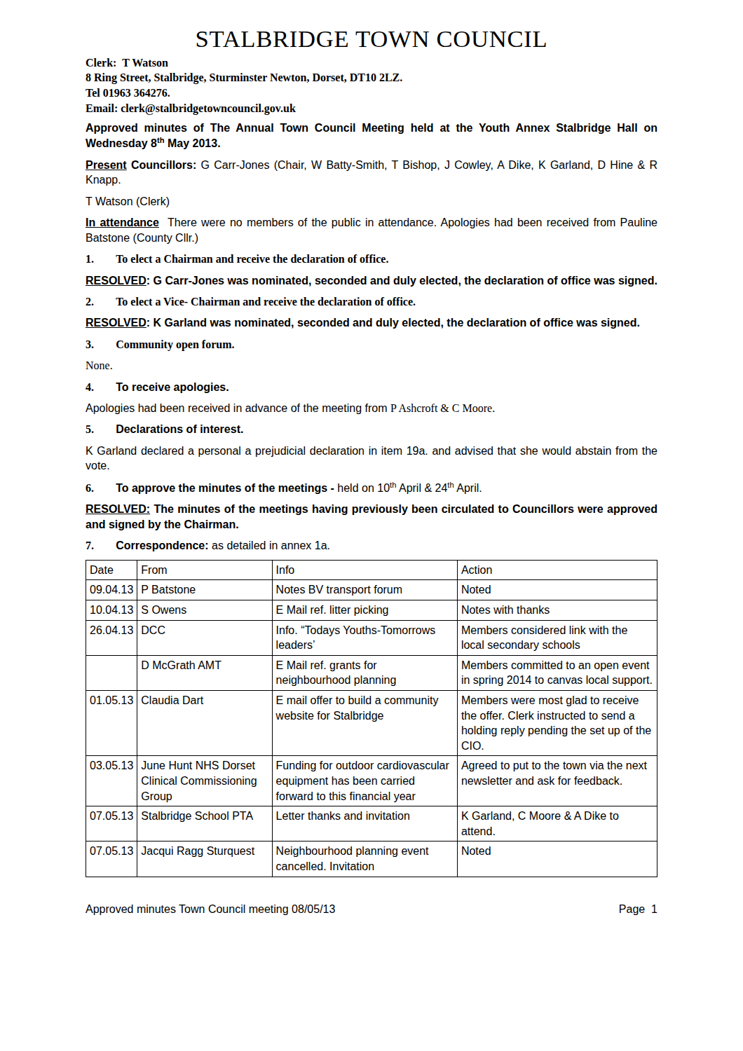STALBRIDGE TOWN COUNCIL
Clerk: T Watson
8 Ring Street, Stalbridge, Sturminster Newton, Dorset, DT10 2LZ.
Tel 01963 364276.
Email: clerk@stalbridgetowncouncil.gov.uk
Approved minutes of The Annual Town Council Meeting held at the Youth Annex Stalbridge Hall on Wednesday 8th May 2013.
Present Councillors: G Carr-Jones (Chair, W Batty-Smith, T Bishop, J Cowley, A Dike, K Garland, D Hine & R Knapp.
T Watson (Clerk)
In attendance There were no members of the public in attendance. Apologies had been received from Pauline Batstone (County Cllr.)
1. To elect a Chairman and receive the declaration of office.
RESOLVED: G Carr-Jones was nominated, seconded and duly elected, the declaration of office was signed.
2. To elect a Vice- Chairman and receive the declaration of office.
RESOLVED: K Garland was nominated, seconded and duly elected, the declaration of office was signed.
3. Community open forum.
None.
4. To receive apologies.
Apologies had been received in advance of the meeting from P Ashcroft & C Moore.
5. Declarations of interest.
K Garland declared a personal a prejudicial declaration in item 19a. and advised that she would abstain from the vote.
6. To approve the minutes of the meetings - held on 10th April & 24th April.
RESOLVED: The minutes of the meetings having previously been circulated to Councillors were approved and signed by the Chairman.
7. Correspondence: as detailed in annex 1a.
| Date | From | Info | Action |
| --- | --- | --- | --- |
| 09.04.13 | P Batstone | Notes BV transport forum | Noted |
| 10.04.13 | S Owens | E Mail ref. litter picking | Notes with thanks |
| 26.04.13 | DCC | Info. “Todays Youths-Tomorrows leaders’ | Members considered link with the local secondary schools |
| | D McGrath AMT | E Mail ref. grants for neighbourhood planning | Members committed to an open event in spring 2014 to canvas local support. |
| 01.05.13 | Claudia Dart | E mail offer to build a community website for Stalbridge | Members were most glad to receive the offer. Clerk instructed to send a holding reply pending the set up of the CIO. |
| 03.05.13 | June Hunt NHS Dorset Clinical Commissioning Group | Funding for outdoor cardiovascular equipment has been carried forward to this financial year | Agreed to put to the town via the next newsletter and ask for feedback. |
| 07.05.13 | Stalbridge School PTA | Letter thanks and invitation | K Garland, C Moore & A Dike to attend. |
| 07.05.13 | Jacqui Ragg Sturquest | Neighbourhood planning event cancelled. Invitation | Noted |
Approved minutes Town Council meeting 08/05/13 Page 1